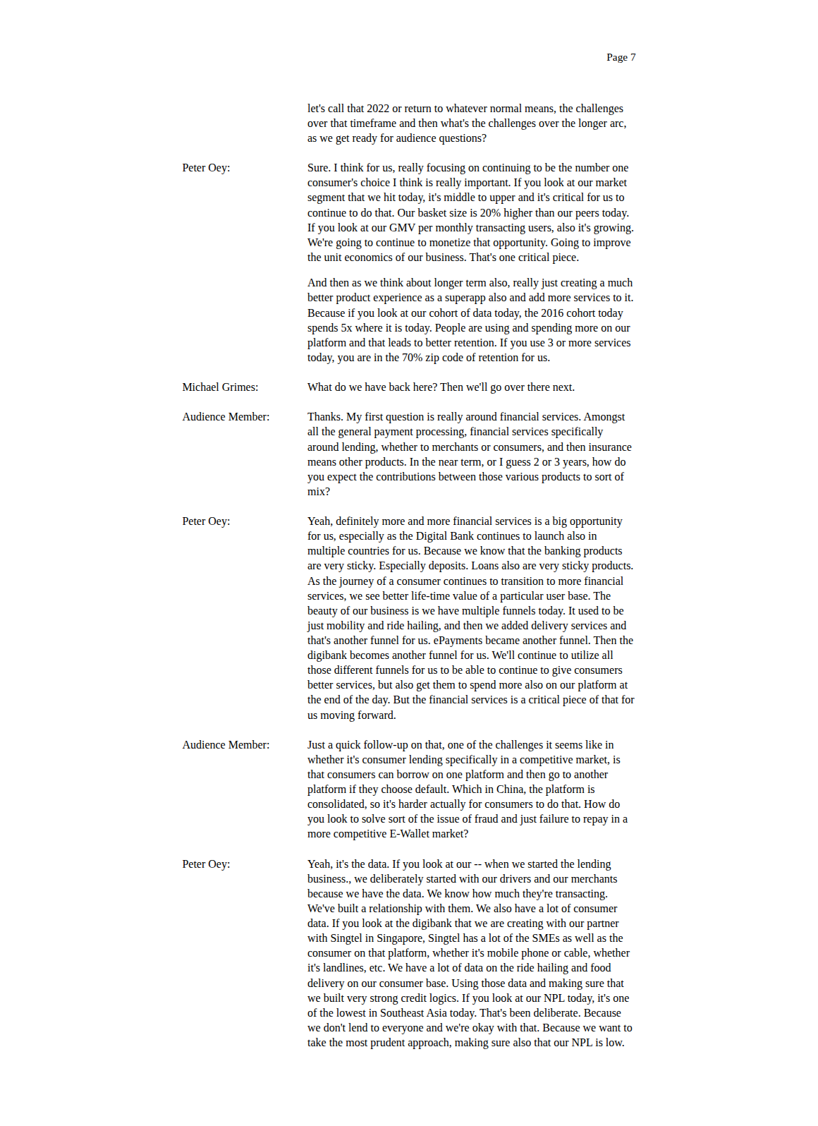Page 7
| | let's call that 2022 or return to whatever normal means, the challenges over that timeframe and then what's the challenges over the longer arc, as we get ready for audience questions? |
| Peter Oey: | Sure. I think for us, really focusing on continuing to be the number one consumer's choice I think is really important. If you look at our market segment that we hit today, it's middle to upper and it's critical for us to continue to do that. Our basket size is 20% higher than our peers today. If you look at our GMV per monthly transacting users, also it's growing. We're going to continue to monetize that opportunity. Going to improve the unit economics of our business. That's one critical piece. And then as we think about longer term also, really just creating a much better product experience as a superapp also and add more services to it. Because if you look at our cohort of data today, the 2016 cohort today spends 5x where it is today. People are using and spending more on our platform and that leads to better retention. If you use 3 or more services today, you are in the 70% zip code of retention for us. |
| Michael Grimes: | What do we have back here? Then we'll go over there next. |
| Audience Member: | Thanks. My first question is really around financial services. Amongst all the general payment processing, financial services specifically around lending, whether to merchants or consumers, and then insurance means other products. In the near term, or I guess 2 or 3 years, how do you expect the contributions between those various products to sort of mix? |
| Peter Oey: | Yeah, definitely more and more financial services is a big opportunity for us, especially as the Digital Bank continues to launch also in multiple countries for us. Because we know that the banking products are very sticky. Especially deposits. Loans also are very sticky products. As the journey of a consumer continues to transition to more financial services, we see better life-time value of a particular user base. The beauty of our business is we have multiple funnels today. It used to be just mobility and ride hailing, and then we added delivery services and that's another funnel for us. ePayments became another funnel. Then the digibank becomes another funnel for us. We'll continue to utilize all those different funnels for us to be able to continue to give consumers better services, but also get them to spend more also on our platform at the end of the day. But the financial services is a critical piece of that for us moving forward. |
| Audience Member: | Just a quick follow-up on that, one of the challenges it seems like in whether it's consumer lending specifically in a competitive market, is that consumers can borrow on one platform and then go to another platform if they choose default. Which in China, the platform is consolidated, so it's harder actually for consumers to do that. How do you look to solve sort of the issue of fraud and just failure to repay in a more competitive E-Wallet market? |
| Peter Oey: | Yeah, it's the data. If you look at our -- when we started the lending business., we deliberately started with our drivers and our merchants because we have the data. We know how much they're transacting. We've built a relationship with them. We also have a lot of consumer data. If you look at the digibank that we are creating with our partner with Singtel in Singapore, Singtel has a lot of the SMEs as well as the consumer on that platform, whether it's mobile phone or cable, whether it's landlines, etc. We have a lot of data on the ride hailing and food delivery on our consumer base. Using those data and making sure that we built very strong credit logics. If you look at our NPL today, it's one of the lowest in Southeast Asia today. That's been deliberate. Because we don't lend to everyone and we're okay with that. Because we want to take the most prudent approach, making sure also that our NPL is low. |